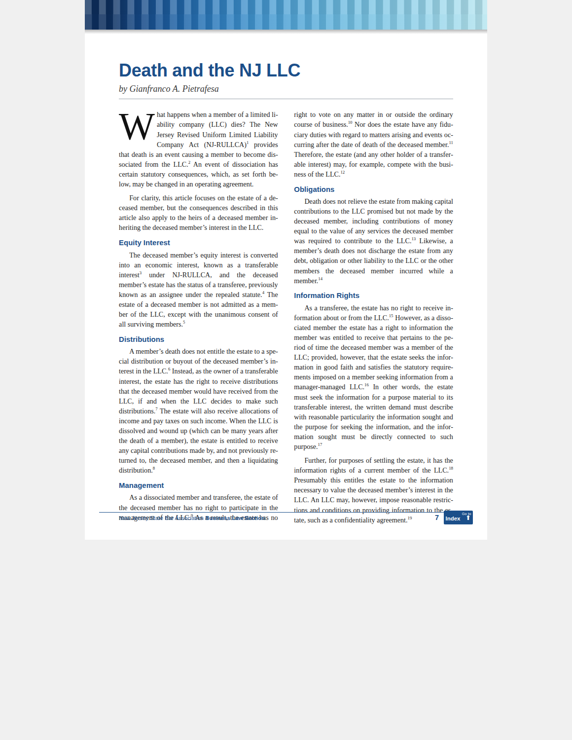Death and the NJ LLC
by Gianfranco A. Pietrafesa
What happens when a member of a limited liability company (LLC) dies? The New Jersey Revised Uniform Limited Liability Company Act (NJ-RULLCA)1 provides that death is an event causing a member to become dissociated from the LLC.2 An event of dissociation has certain statutory consequences, which, as set forth below, may be changed in an operating agreement.
For clarity, this article focuses on the estate of a deceased member, but the consequences described in this article also apply to the heirs of a deceased member inheriting the deceased member’s interest in the LLC.
Equity Interest
The deceased member’s equity interest is converted into an economic interest, known as a transferable interest3 under NJ-RULLCA, and the deceased member’s estate has the status of a transferee, previously known as an assignee under the repealed statute.4 The estate of a deceased member is not admitted as a member of the LLC, except with the unanimous consent of all surviving members.5
Distributions
A member’s death does not entitle the estate to a special distribution or buyout of the deceased member’s interest in the LLC.6 Instead, as the owner of a transferable interest, the estate has the right to receive distributions that the deceased member would have received from the LLC, if and when the LLC decides to make such distributions.7 The estate will also receive allocations of income and pay taxes on such income. When the LLC is dissolved and wound up (which can be many years after the death of a member), the estate is entitled to receive any capital contributions made by, and not previously returned to, the deceased member, and then a liquidating distribution.8
Management
As a dissociated member and transferee, the estate of the deceased member has no right to participate in the management of the LLC.9 As a result, the estate has no right to vote on any matter in or outside the ordinary course of business.10 Nor does the estate have any fiduciary duties with regard to matters arising and events occurring after the date of death of the deceased member.11 Therefore, the estate (and any other holder of a transferable interest) may, for example, compete with the business of the LLC.12
Obligations
Death does not relieve the estate from making capital contributions to the LLC promised but not made by the deceased member, including contributions of money equal to the value of any services the deceased member was required to contribute to the LLC.13 Likewise, a member’s death does not discharge the estate from any debt, obligation or other liability to the LLC or the other members the deceased member incurred while a member.14
Information Rights
As a transferee, the estate has no right to receive information about or from the LLC.15 However, as a dissociated member the estate has a right to information the member was entitled to receive that pertains to the period of time the deceased member was a member of the LLC; provided, however, that the estate seeks the information in good faith and satisfies the statutory requirements imposed on a member seeking information from a manager-managed LLC.16 In other words, the estate must seek the information for a purpose material to its transferable interest, the written demand must describe with reasonable particularity the information sought and the purpose for seeking the information, and the information sought must be directly connected to such purpose.17
Further, for purposes of settling the estate, it has the information rights of a current member of the LLC.18 Presumably this entitles the estate to the information necessary to value the deceased member’s interest in the LLC. An LLC may, however, impose reasonable restrictions and conditions on providing information to the estate, such as a confidentiality agreement.19
New Jersey State Bar Association Business Law Section
7
Go to Index⬆